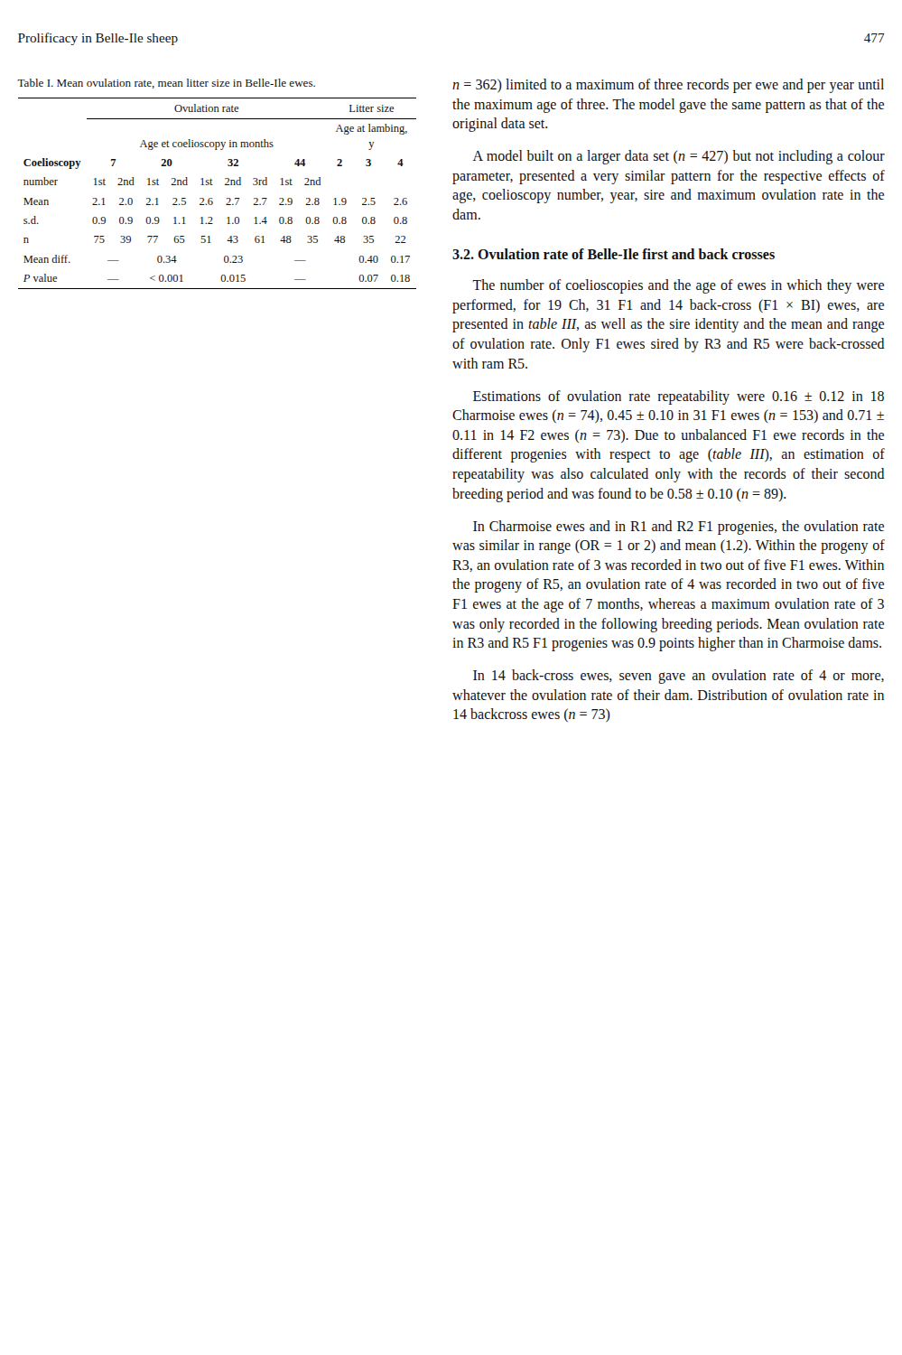Prolificacy in Belle-Ile sheep 477
Table I. Mean ovulation rate, mean litter size in Belle-Ile ewes.
| | Ovulation rate | Litter size |
| --- | --- | --- |
| | Age et coelioscopy in months | Age at lambing, y |
| Coelioscopy | 7 | 20 | 32 | 44 | 2 | 3 | 4 |
| number | 1st | 2nd | 1st | 2nd | 1st | 2nd | 3rd | 1st | 2nd | | | |
| Mean | 2.1 | 2.0 | 2.1 | 2.5 | 2.6 | 2.7 | 2.7 | 2.9 | 2.8 | 1.9 | 2.5 | 2.6 |
| s.d. | 0.9 | 0.9 | 0.9 | 1.1 | 1.2 | 1.0 | 1.4 | 0.8 | 0.8 | 0.8 | 0.8 | 0.8 |
| n | 75 | 39 | 77 | 65 | 51 | 43 | 61 | 48 | 35 | 48 | 35 | 22 |
| Mean diff. | — | 0.34 | 0.23 | — | | 0.40 | 0.17 |
| P value | — | < 0.001 | 0.015 | — | | 0.07 | 0.18 |
n = 362) limited to a maximum of three records per ewe and per year until the maximum age of three. The model gave the same pattern as that of the original data set.
A model built on a larger data set (n = 427) but not including a colour parameter, presented a very similar pattern for the respective effects of age, coelioscopy number, year, sire and maximum ovulation rate in the dam.
3.2. Ovulation rate of Belle-Ile first and back crosses
The number of coelioscopies and the age of ewes in which they were performed, for 19 Ch, 31 F1 and 14 back-cross (F1 × BI) ewes, are presented in table III, as well as the sire identity and the mean and range of ovulation rate. Only F1 ewes sired by R3 and R5 were back-crossed with ram R5.
Estimations of ovulation rate repeatability were 0.16 ± 0.12 in 18 Charmoise ewes (n = 74), 0.45 ± 0.10 in 31 F1 ewes (n = 153) and 0.71 ± 0.11 in 14 F2 ewes (n = 73). Due to unbalanced F1 ewe records in the different progenies with respect to age (table III), an estimation of repeatability was also calculated only with the records of their second breeding period and was found to be 0.58 ± 0.10 (n = 89).
In Charmoise ewes and in R1 and R2 F1 progenies, the ovulation rate was similar in range (OR = 1 or 2) and mean (1.2). Within the progeny of R3, an ovulation rate of 3 was recorded in two out of five F1 ewes. Within the progeny of R5, an ovulation rate of 4 was recorded in two out of five F1 ewes at the age of 7 months, whereas a maximum ovulation rate of 3 was only recorded in the following breeding periods. Mean ovulation rate in R3 and R5 F1 progenies was 0.9 points higher than in Charmoise dams.
In 14 back-cross ewes, seven gave an ovulation rate of 4 or more, whatever the ovulation rate of their dam. Distribution of ovulation rate in 14 backcross ewes (n = 73)